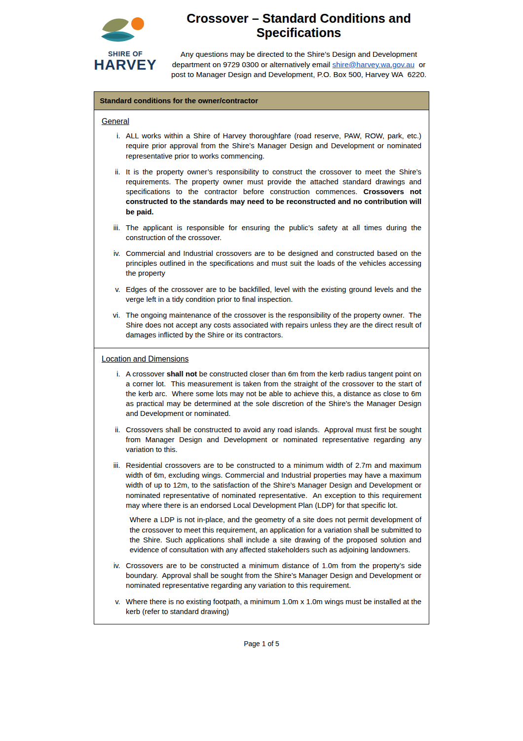SHIRE OF
HARVEY
Crossover – Standard Conditions and Specifications
Any questions may be directed to the Shire’s Design and Development department on 9729 0300 or alternatively email shire@harvey.wa.gov.au or post to Manager Design and Development, P.O. Box 500, Harvey WA 6220.
Standard conditions for the owner/contractor
General
ALL works within a Shire of Harvey thoroughfare (road reserve, PAW, ROW, park, etc.) require prior approval from the Shire’s Manager Design and Development or nominated representative prior to works commencing.
It is the property owner’s responsibility to construct the crossover to meet the Shire’s requirements. The property owner must provide the attached standard drawings and specifications to the contractor before construction commences. Crossovers not constructed to the standards may need to be reconstructed and no contribution will be paid.
The applicant is responsible for ensuring the public’s safety at all times during the construction of the crossover.
Commercial and Industrial crossovers are to be designed and constructed based on the principles outlined in the specifications and must suit the loads of the vehicles accessing the property
Edges of the crossover are to be backfilled, level with the existing ground levels and the verge left in a tidy condition prior to final inspection.
The ongoing maintenance of the crossover is the responsibility of the property owner. The Shire does not accept any costs associated with repairs unless they are the direct result of damages inflicted by the Shire or its contractors.
Location and Dimensions
A crossover shall not be constructed closer than 6m from the kerb radius tangent point on a corner lot. This measurement is taken from the straight of the crossover to the start of the kerb arc. Where some lots may not be able to achieve this, a distance as close to 6m as practical may be determined at the sole discretion of the Shire’s the Manager Design and Development or nominated.
Crossovers shall be constructed to avoid any road islands. Approval must first be sought from Manager Design and Development or nominated representative regarding any variation to this.
Residential crossovers are to be constructed to a minimum width of 2.7m and maximum width of 6m, excluding wings. Commercial and Industrial properties may have a maximum width of up to 12m, to the satisfaction of the Shire’s Manager Design and Development or nominated representative of nominated representative. An exception to this requirement may where there is an endorsed Local Development Plan (LDP) for that specific lot.
Where a LDP is not in-place, and the geometry of a site does not permit development of the crossover to meet this requirement, an application for a variation shall be submitted to the Shire. Such applications shall include a site drawing of the proposed solution and evidence of consultation with any affected stakeholders such as adjoining landowners.
Crossovers are to be constructed a minimum distance of 1.0m from the property’s side boundary. Approval shall be sought from the Shire’s Manager Design and Development or nominated representative regarding any variation to this requirement.
Where there is no existing footpath, a minimum 1.0m x 1.0m wings must be installed at the kerb (refer to standard drawing)
Page 1 of 5